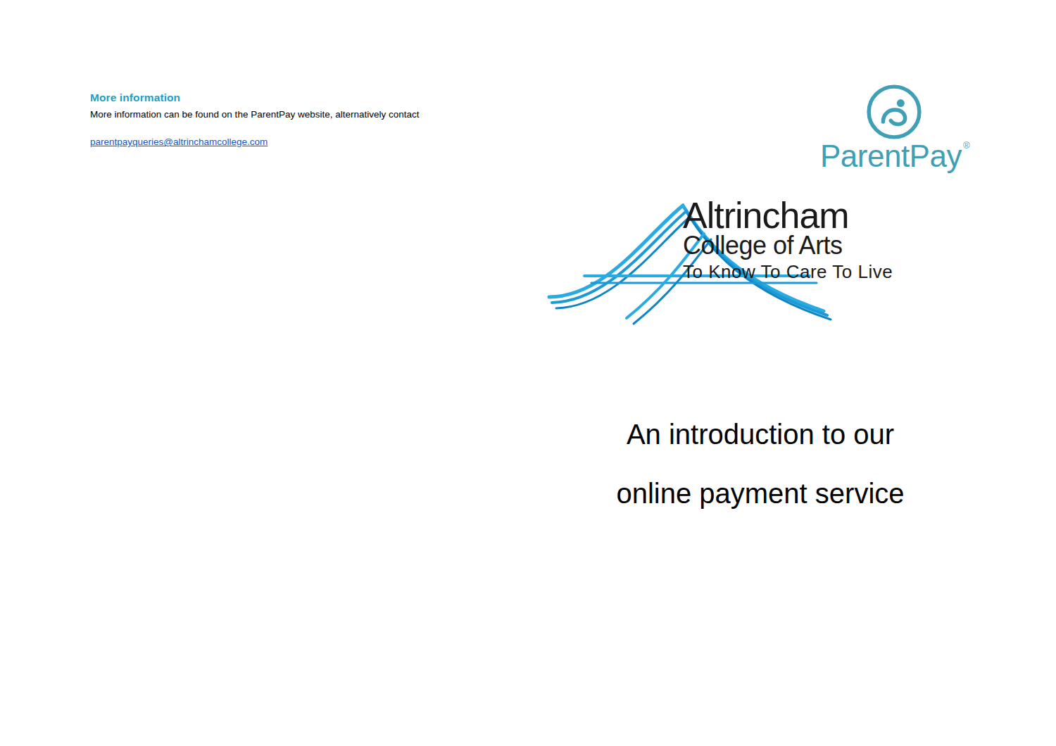More information
More information can be found on the ParentPay website, alternatively contact
parentpayqueries@altrinchamcollege.com
ParentPay®
Altrincham
College of Arts
To Know To Care To Live
An introduction to our online payment service